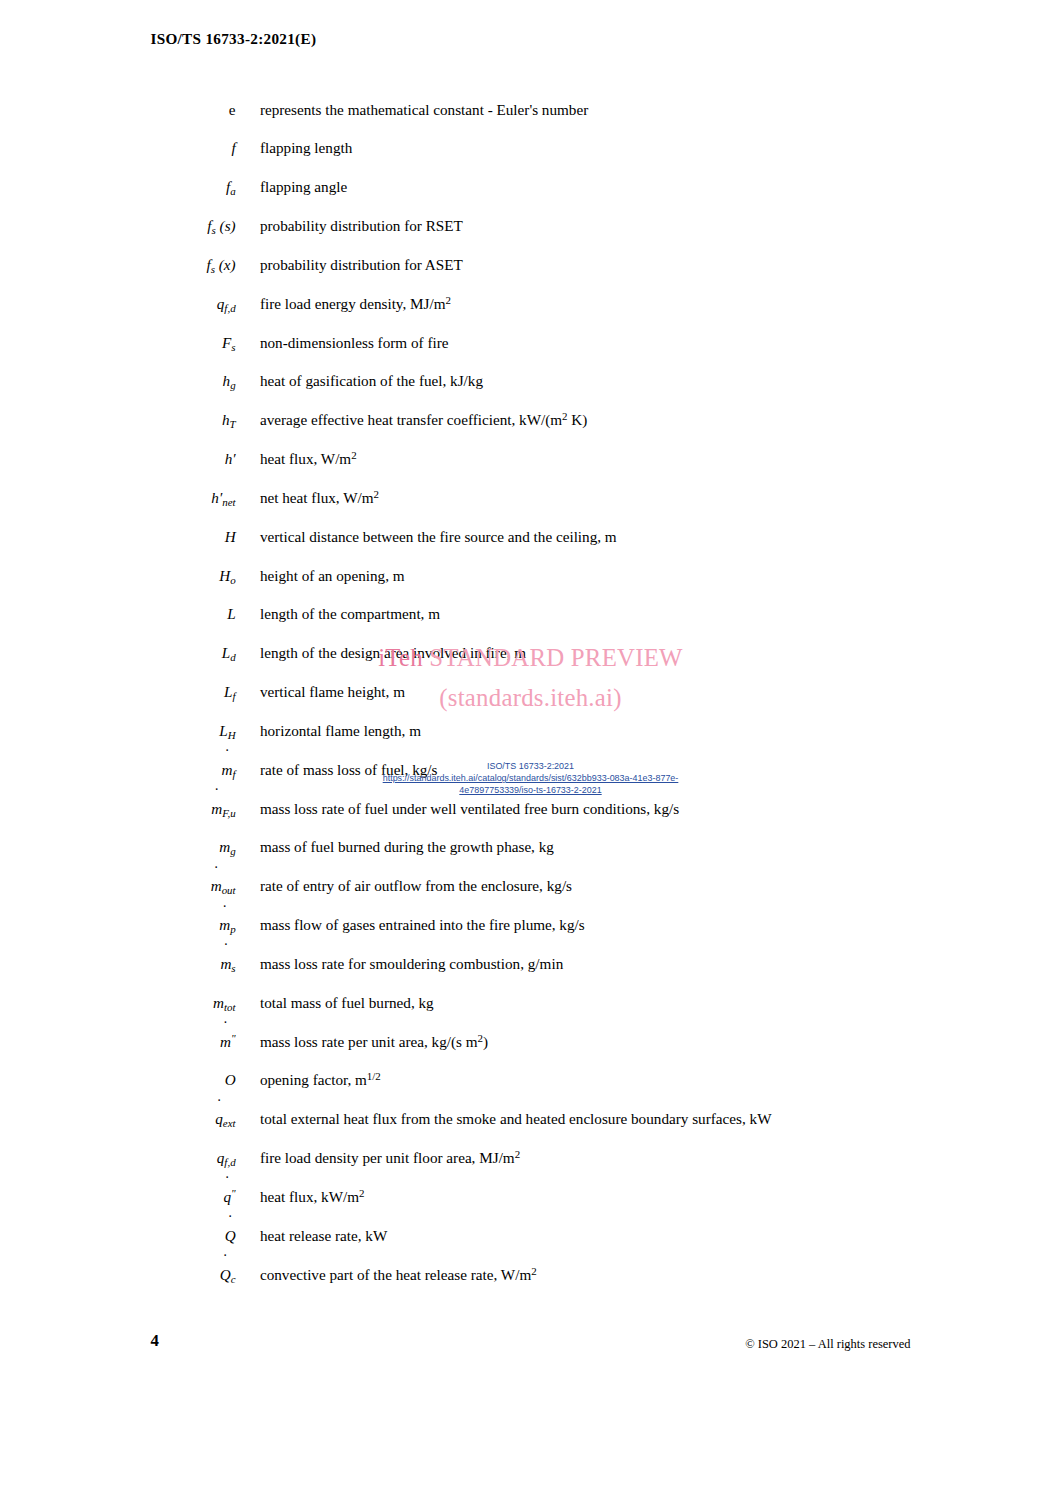ISO/TS 16733-2:2021(E)
e
represents the mathematical constant - Euler's number
f
flapping length
fa
flapping angle
fs (s)
probability distribution for RSET
fs (x)
probability distribution for ASET
qf,d
fire load energy density, MJ/m2
Fs
non-dimensionless form of fire
hg
heat of gasification of the fuel, kJ/kg
hT
average effective heat transfer coefficient, kW/(m2 K)
h′
heat flux, W/m2
h′net
net heat flux, W/m2
H
vertical distance between the fire source and the ceiling, m
Ho
height of an opening, m
L
length of the compartment, m
Ld
length of the design area involved in fire, m
Lf
vertical flame height, m
LH
horizontal flame length, m
mf
rate of mass loss of fuel, kg/s
mF,u
mass loss rate of fuel under well ventilated free burn conditions, kg/s
mg
mass of fuel burned during the growth phase, kg
mout
rate of entry of air outflow from the enclosure, kg/s
mp
mass flow of gases entrained into the fire plume, kg/s
ms
mass loss rate for smouldering combustion, g/min
mtot
total mass of fuel burned, kg
m"
mass loss rate per unit area, kg/(s m2)
O
opening factor, m1/2
qext
total external heat flux from the smoke and heated enclosure boundary surfaces, kW
qf,d
fire load density per unit floor area, MJ/m2
q"
heat flux, kW/m2
Q
heat release rate, kW
Qc
convective part of the heat release rate, W/m2
iTeh STANDARD PREVIEW
(standards.iteh.ai)
ISO/TS 16733-2:2021
https://standards.iteh.ai/catalog/standards/sist/632bb933-083a-41e3-877e-
4e7897753339/iso-ts-16733-2-2021
4
© ISO 2021 – All rights reserved